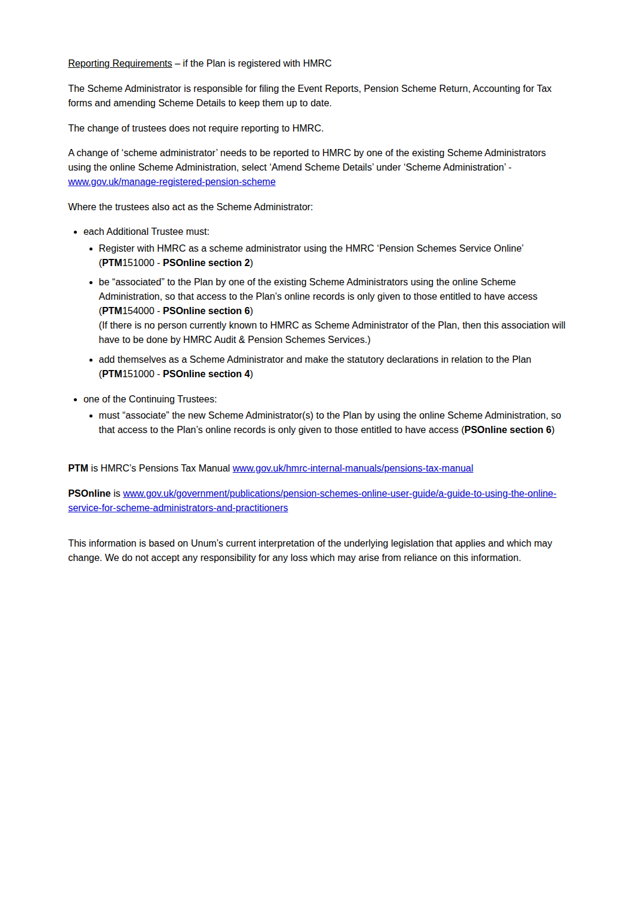Reporting Requirements – if the Plan is registered with HMRC
The Scheme Administrator is responsible for filing the Event Reports, Pension Scheme Return, Accounting for Tax forms and amending Scheme Details to keep them up to date.
The change of trustees does not require reporting to HMRC.
A change of ‘scheme administrator’ needs to be reported to HMRC by one of the existing Scheme Administrators using the online Scheme Administration, select ‘Amend Scheme Details’ under ‘Scheme Administration’ - www.gov.uk/manage-registered-pension-scheme
Where the trustees also act as the Scheme Administrator:
each Additional Trustee must:
Register with HMRC as a scheme administrator using the HMRC ‘Pension Schemes Service Online’ (PTM151000 - PSOnline section 2)
be “associated” to the Plan by one of the existing Scheme Administrators using the online Scheme Administration, so that access to the Plan’s online records is only given to those entitled to have access (PTM154000 - PSOnline section 6)
(If there is no person currently known to HMRC as Scheme Administrator of the Plan, then this association will have to be done by HMRC Audit & Pension Schemes Services.)
add themselves as a Scheme Administrator and make the statutory declarations in relation to the Plan (PTM151000 - PSOnline section 4)
one of the Continuing Trustees:
must “associate” the new Scheme Administrator(s) to the Plan by using the online Scheme Administration, so that access to the Plan’s online records is only given to those entitled to have access (PSOnline section 6)
PTM is HMRC’s Pensions Tax Manual www.gov.uk/hmrc-internal-manuals/pensions-tax-manual
PSOnline is www.gov.uk/government/publications/pension-schemes-online-user-guide/a-guide-to-using-the-online-service-for-scheme-administrators-and-practitioners
This information is based on Unum’s current interpretation of the underlying legislation that applies and which may change. We do not accept any responsibility for any loss which may arise from reliance on this information.